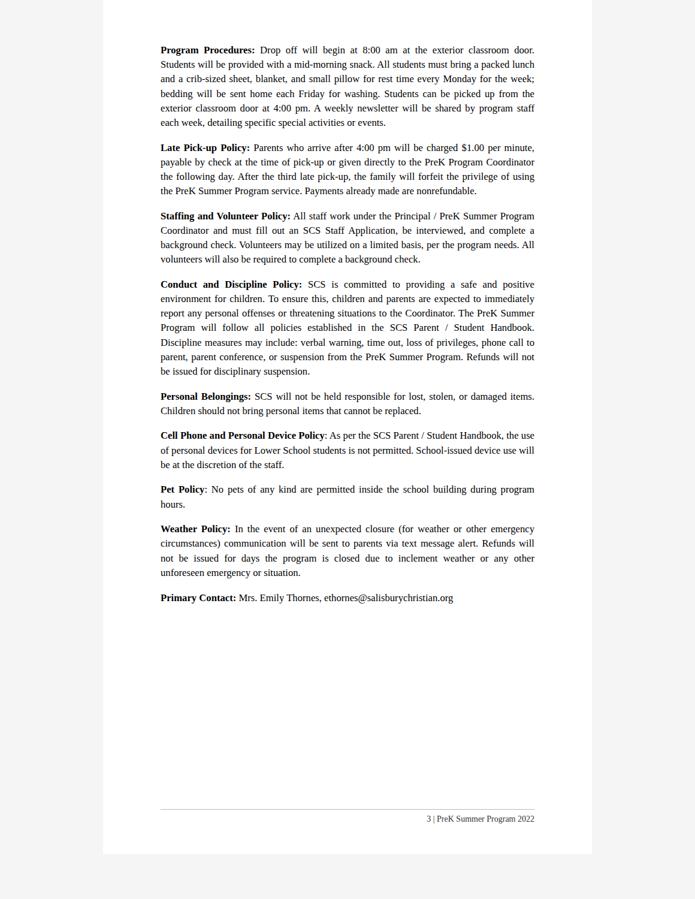Program Procedures: Drop off will begin at 8:00 am at the exterior classroom door. Students will be provided with a mid-morning snack. All students must bring a packed lunch and a crib-sized sheet, blanket, and small pillow for rest time every Monday for the week; bedding will be sent home each Friday for washing. Students can be picked up from the exterior classroom door at 4:00 pm. A weekly newsletter will be shared by program staff each week, detailing specific special activities or events.
Late Pick-up Policy: Parents who arrive after 4:00 pm will be charged $1.00 per minute, payable by check at the time of pick-up or given directly to the PreK Program Coordinator the following day. After the third late pick-up, the family will forfeit the privilege of using the PreK Summer Program service. Payments already made are nonrefundable.
Staffing and Volunteer Policy: All staff work under the Principal / PreK Summer Program Coordinator and must fill out an SCS Staff Application, be interviewed, and complete a background check. Volunteers may be utilized on a limited basis, per the program needs. All volunteers will also be required to complete a background check.
Conduct and Discipline Policy: SCS is committed to providing a safe and positive environment for children. To ensure this, children and parents are expected to immediately report any personal offenses or threatening situations to the Coordinator. The PreK Summer Program will follow all policies established in the SCS Parent / Student Handbook. Discipline measures may include: verbal warning, time out, loss of privileges, phone call to parent, parent conference, or suspension from the PreK Summer Program. Refunds will not be issued for disciplinary suspension.
Personal Belongings: SCS will not be held responsible for lost, stolen, or damaged items. Children should not bring personal items that cannot be replaced.
Cell Phone and Personal Device Policy: As per the SCS Parent / Student Handbook, the use of personal devices for Lower School students is not permitted. School-issued device use will be at the discretion of the staff.
Pet Policy: No pets of any kind are permitted inside the school building during program hours.
Weather Policy: In the event of an unexpected closure (for weather or other emergency circumstances) communication will be sent to parents via text message alert. Refunds will not be issued for days the program is closed due to inclement weather or any other unforeseen emergency or situation.
Primary Contact: Mrs. Emily Thornes, ethornes@salisburychristian.org
3 | PreK Summer Program 2022